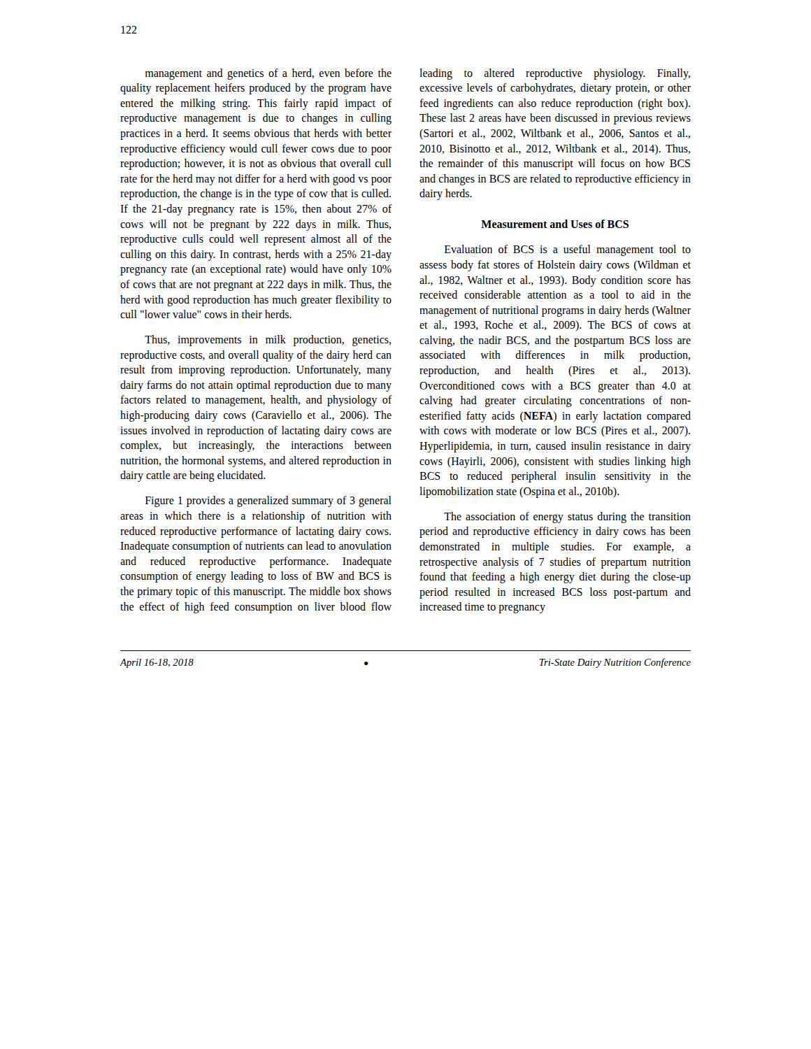122
management and genetics of a herd, even before the quality replacement heifers produced by the program have entered the milking string. This fairly rapid impact of reproductive management is due to changes in culling practices in a herd. It seems obvious that herds with better reproductive efficiency would cull fewer cows due to poor reproduction; however, it is not as obvious that overall cull rate for the herd may not differ for a herd with good vs poor reproduction, the change is in the type of cow that is culled. If the 21-day pregnancy rate is 15%, then about 27% of cows will not be pregnant by 222 days in milk. Thus, reproductive culls could well represent almost all of the culling on this dairy. In contrast, herds with a 25% 21-day pregnancy rate (an exceptional rate) would have only 10% of cows that are not pregnant at 222 days in milk. Thus, the herd with good reproduction has much greater flexibility to cull "lower value" cows in their herds.
Thus, improvements in milk production, genetics, reproductive costs, and overall quality of the dairy herd can result from improving reproduction. Unfortunately, many dairy farms do not attain optimal reproduction due to many factors related to management, health, and physiology of high-producing dairy cows (Caraviello et al., 2006). The issues involved in reproduction of lactating dairy cows are complex, but increasingly, the interactions between nutrition, the hormonal systems, and altered reproduction in dairy cattle are being elucidated.
Figure 1 provides a generalized summary of 3 general areas in which there is a relationship of nutrition with reduced reproductive performance of lactating dairy cows. Inadequate consumption of nutrients can lead to anovulation and reduced reproductive performance. Inadequate consumption of energy leading to loss of BW and BCS is the primary topic of this manuscript. The middle box shows the effect of high feed consumption on liver blood flow leading to altered reproductive physiology. Finally, excessive levels of carbohydrates, dietary protein, or other feed ingredients can also reduce reproduction (right box). These last 2 areas have been discussed in previous reviews (Sartori et al., 2002, Wiltbank et al., 2006, Santos et al., 2010, Bisinotto et al., 2012, Wiltbank et al., 2014). Thus, the remainder of this manuscript will focus on how BCS and changes in BCS are related to reproductive efficiency in dairy herds.
Measurement and Uses of BCS
Evaluation of BCS is a useful management tool to assess body fat stores of Holstein dairy cows (Wildman et al., 1982, Waltner et al., 1993). Body condition score has received considerable attention as a tool to aid in the management of nutritional programs in dairy herds (Waltner et al., 1993, Roche et al., 2009). The BCS of cows at calving, the nadir BCS, and the postpartum BCS loss are associated with differences in milk production, reproduction, and health (Pires et al., 2013). Overconditioned cows with a BCS greater than 4.0 at calving had greater circulating concentrations of non-esterified fatty acids (NEFA) in early lactation compared with cows with moderate or low BCS (Pires et al., 2007). Hyperlipidemia, in turn, caused insulin resistance in dairy cows (Hayirli, 2006), consistent with studies linking high BCS to reduced peripheral insulin sensitivity in the lipomobilization state (Ospina et al., 2010b).
The association of energy status during the transition period and reproductive efficiency in dairy cows has been demonstrated in multiple studies. For example, a retrospective analysis of 7 studies of prepartum nutrition found that feeding a high energy diet during the close-up period resulted in increased BCS loss post-partum and increased time to pregnancy
April 16-18, 2018
●
Tri-State Dairy Nutrition Conference